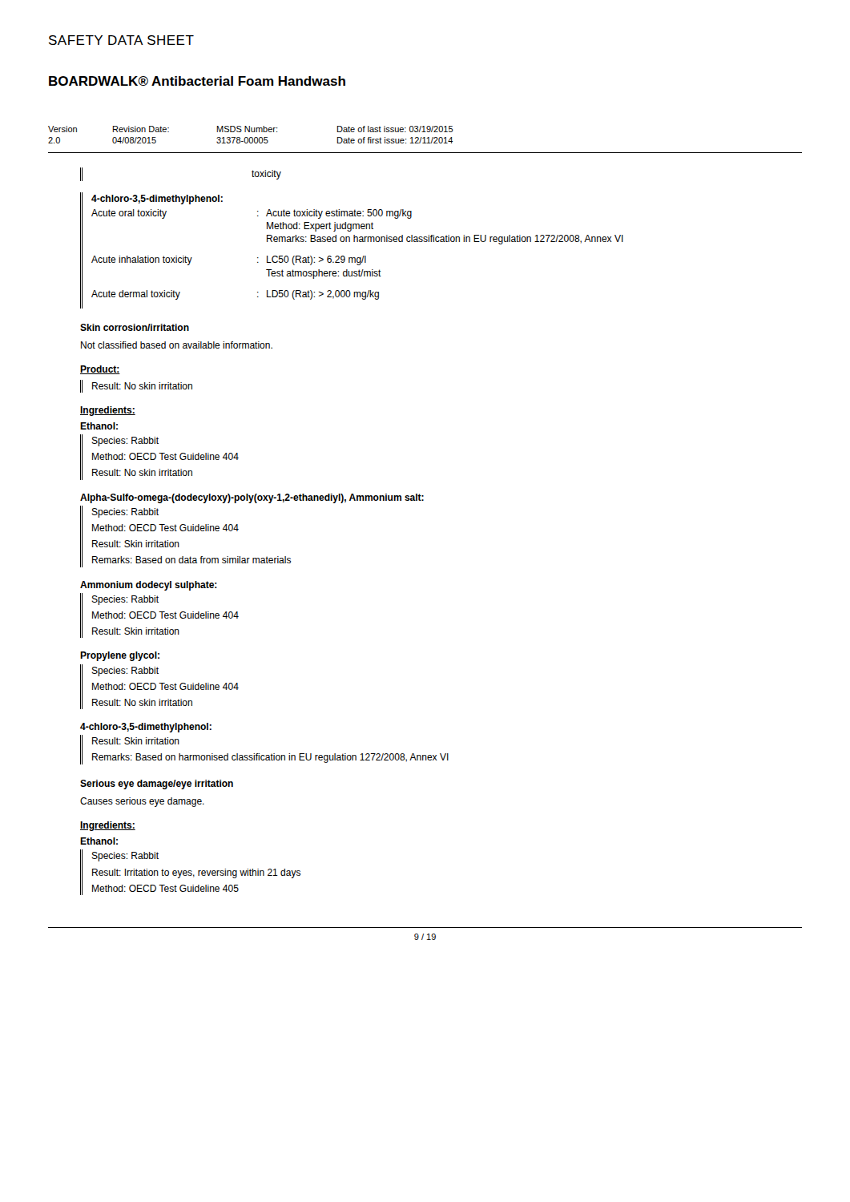SAFETY DATA SHEET
BOARDWALK® Antibacterial Foam Handwash
| Version 2.0 | Revision Date: 04/08/2015 | MSDS Number: 31378-00005 | Date of last issue: 03/19/2015 Date of first issue: 12/11/2014 |
toxicity
4-chloro-3,5-dimethylphenol:
| Acute oral toxicity | : | Acute toxicity estimate: 500 mg/kg Method: Expert judgment Remarks: Based on harmonised classification in EU regulation 1272/2008, Annex VI |
| Acute inhalation toxicity | : | LC50 (Rat): > 6.29 mg/l Test atmosphere: dust/mist |
| Acute dermal toxicity | : | LD50 (Rat): > 2,000 mg/kg |
Skin corrosion/irritation
Not classified based on available information.
Product:
Result: No skin irritation
Ingredients:
Ethanol:
Species: Rabbit
Method: OECD Test Guideline 404
Result: No skin irritation
Alpha-Sulfo-omega-(dodecyloxy)-poly(oxy-1,2-ethanediyl), Ammonium salt:
Species: Rabbit
Method: OECD Test Guideline 404
Result: Skin irritation
Remarks: Based on data from similar materials
Ammonium dodecyl sulphate:
Species: Rabbit
Method: OECD Test Guideline 404
Result: Skin irritation
Propylene glycol:
Species: Rabbit
Method: OECD Test Guideline 404
Result: No skin irritation
4-chloro-3,5-dimethylphenol:
Result: Skin irritation
Remarks: Based on harmonised classification in EU regulation 1272/2008, Annex VI
Serious eye damage/eye irritation
Causes serious eye damage.
Ingredients:
Ethanol:
Species: Rabbit
Result: Irritation to eyes, reversing within 21 days
Method: OECD Test Guideline 405
9 / 19